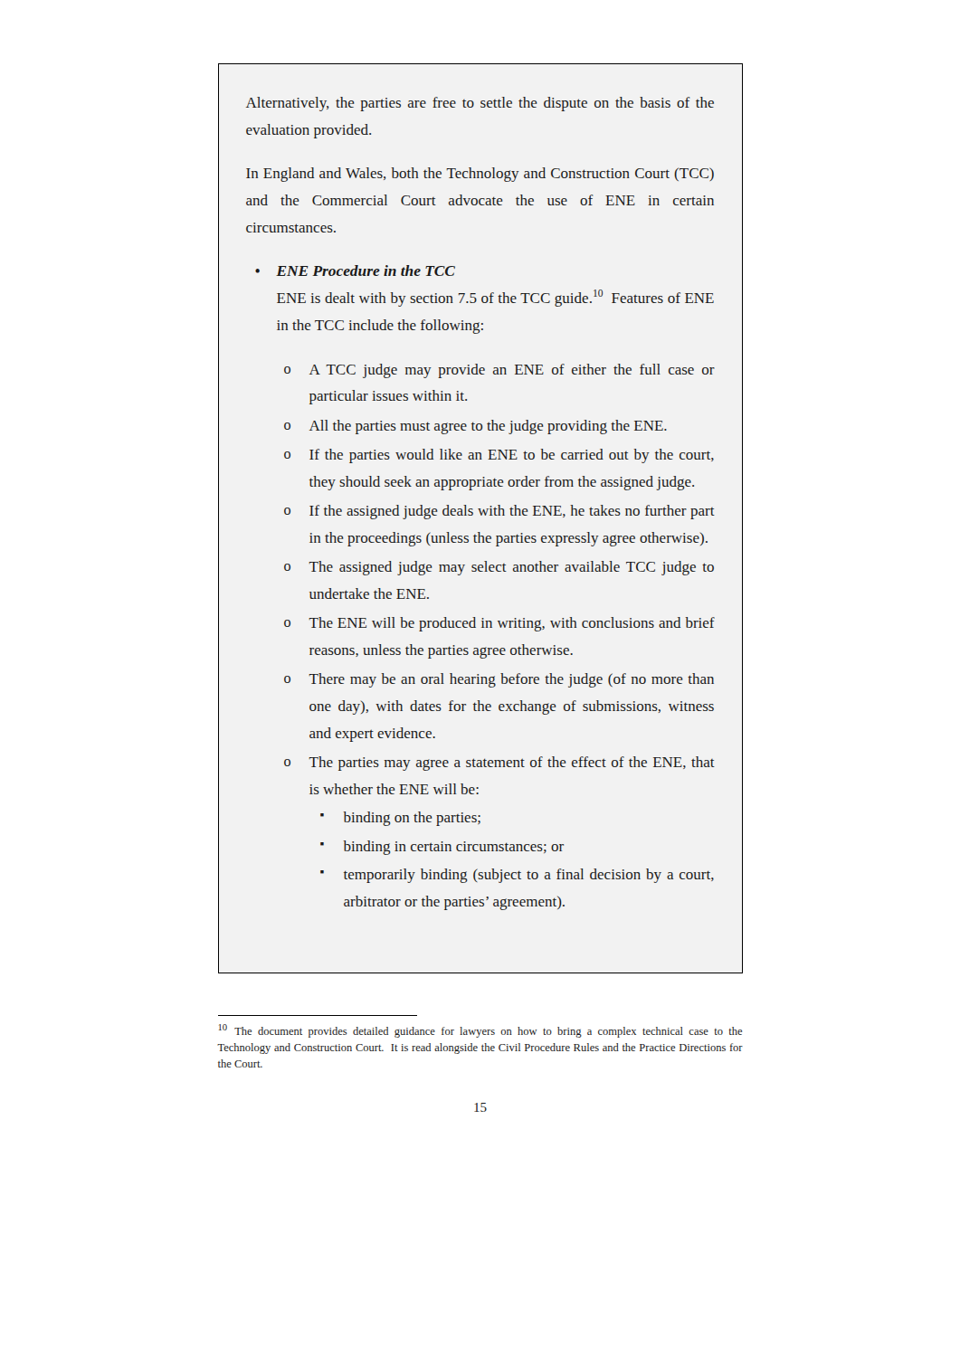Alternatively, the parties are free to settle the dispute on the basis of the evaluation provided.
In England and Wales, both the Technology and Construction Court (TCC) and the Commercial Court advocate the use of ENE in certain circumstances.
ENE Procedure in the TCC
ENE is dealt with by section 7.5 of the TCC guide.10 Features of ENE in the TCC include the following:
A TCC judge may provide an ENE of either the full case or particular issues within it.
All the parties must agree to the judge providing the ENE.
If the parties would like an ENE to be carried out by the court, they should seek an appropriate order from the assigned judge.
If the assigned judge deals with the ENE, he takes no further part in the proceedings (unless the parties expressly agree otherwise).
The assigned judge may select another available TCC judge to undertake the ENE.
The ENE will be produced in writing, with conclusions and brief reasons, unless the parties agree otherwise.
There may be an oral hearing before the judge (of no more than one day), with dates for the exchange of submissions, witness and expert evidence.
The parties may agree a statement of the effect of the ENE, that is whether the ENE will be:
binding on the parties;
binding in certain circumstances; or
temporarily binding (subject to a final decision by a court, arbitrator or the parties’ agreement).
10 The document provides detailed guidance for lawyers on how to bring a complex technical case to the Technology and Construction Court. It is read alongside the Civil Procedure Rules and the Practice Directions for the Court.
15